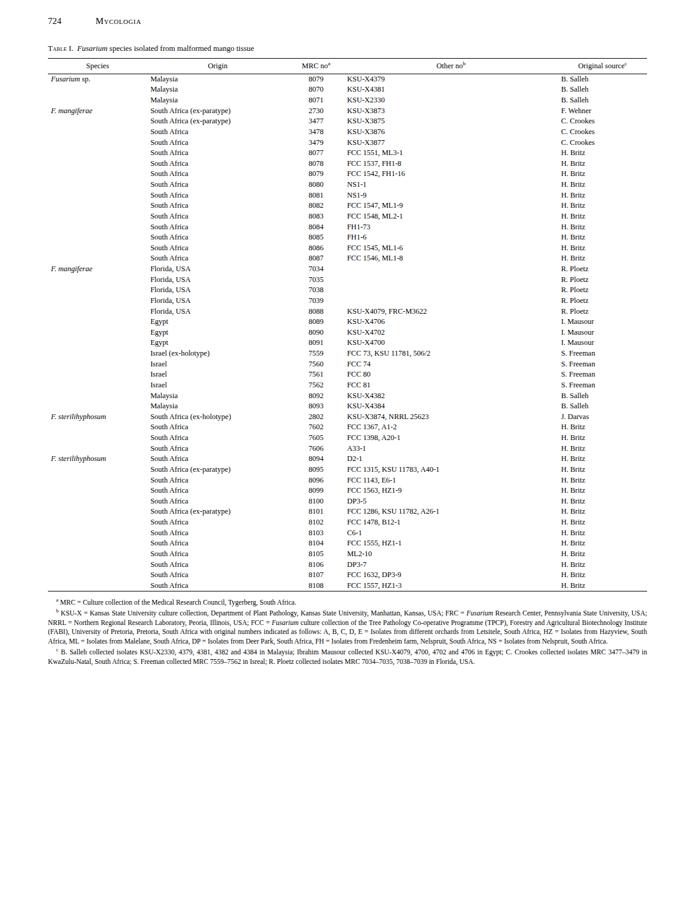724 Mycologia
Table I. Fusarium species isolated from malformed mango tissue
| Species | Origin | MRC no a | Other no b | Original source c |
| --- | --- | --- | --- | --- |
| Fusarium sp. | Malaysia | 8079 | KSU-X4379 | B. Salleh |
| | Malaysia | 8070 | KSU-X4381 | B. Salleh |
| | Malaysia | 8071 | KSU-X2330 | B. Salleh |
| F. mangiferae | South Africa (ex-paratype) | 2730 | KSU-X3873 | F. Wehner |
| | South Africa (ex-paratype) | 3477 | KSU-X3875 | C. Crookes |
| | South Africa | 3478 | KSU-X3876 | C. Crookes |
| | South Africa | 3479 | KSU-X3877 | C. Crookes |
| | South Africa | 8077 | FCC 1551, ML3-1 | H. Britz |
| | South Africa | 8078 | FCC 1537, FH1-8 | H. Britz |
| | South Africa | 8079 | FCC 1542, FH1-16 | H. Britz |
| | South Africa | 8080 | NS1-1 | H. Britz |
| | South Africa | 8081 | NS1-9 | H. Britz |
| | South Africa | 8082 | FCC 1547, ML1-9 | H. Britz |
| | South Africa | 8083 | FCC 1548, ML2-1 | H. Britz |
| | South Africa | 8084 | FH1-73 | H. Britz |
| | South Africa | 8085 | FH1-6 | H. Britz |
| | South Africa | 8086 | FCC 1545, ML1-6 | H. Britz |
| | South Africa | 8087 | FCC 1546, ML1-8 | H. Britz |
| F. mangiferae | Florida, USA | 7034 | | R. Ploetz |
| | Florida, USA | 7035 | | R. Ploetz |
| | Florida, USA | 7038 | | R. Ploetz |
| | Florida, USA | 7039 | | R. Ploetz |
| | Florida, USA | 8088 | KSU-X4079, FRC-M3622 | R. Ploetz |
| | Egypt | 8089 | KSU-X4706 | I. Mausour |
| | Egypt | 8090 | KSU-X4702 | I. Mausour |
| | Egypt | 8091 | KSU-X4700 | I. Mausour |
| | Israel (ex-holotype) | 7559 | FCC 73, KSU 11781, 506/2 | S. Freeman |
| | Israel | 7560 | FCC 74 | S. Freeman |
| | Israel | 7561 | FCC 80 | S. Freeman |
| | Israel | 7562 | FCC 81 | S. Freeman |
| | Malaysia | 8092 | KSU-X4382 | B. Salleh |
| | Malaysia | 8093 | KSU-X4384 | B. Salleh |
| F. sterilihyphosum | South Africa (ex-holotype) | 2802 | KSU-X3874, NRRL 25623 | J. Darvas |
| | South Africa | 7602 | FCC 1367, A1-2 | H. Britz |
| | South Africa | 7605 | FCC 1398, A20-1 | H. Britz |
| | South Africa | 7606 | A33-1 | H. Britz |
| F. sterilihyphosum | South Africa | 8094 | D2-1 | H. Britz |
| | South Africa (ex-paratype) | 8095 | FCC 1315, KSU 11783, A40-1 | H. Britz |
| | South Africa | 8096 | FCC 1143, E6-1 | H. Britz |
| | South Africa | 8099 | FCC 1563, HZ1-9 | H. Britz |
| | South Africa | 8100 | DP3-5 | H. Britz |
| | South Africa (ex-paratype) | 8101 | FCC 1286, KSU 11782, A26-1 | H. Britz |
| | South Africa | 8102 | FCC 1478, B12-1 | H. Britz |
| | South Africa | 8103 | C6-1 | H. Britz |
| | South Africa | 8104 | FCC 1555, HZ1-1 | H. Britz |
| | South Africa | 8105 | ML2-10 | H. Britz |
| | South Africa | 8106 | DP3-7 | H. Britz |
| | South Africa | 8107 | FCC 1632, DP3-9 | H. Britz |
| | South Africa | 8108 | FCC 1557, HZ1-3 | H. Britz |
a MRC = Culture collection of the Medical Research Council, Tygerberg, South Africa.
b KSU-X = Kansas State University culture collection, Department of Plant Pathology, Kansas State University, Manhattan, Kansas, USA; FRC = Fusarium Research Center, Pennsylvania State University, USA; NRRL = Northern Regional Research Laboratory, Peoria, Illinois, USA; FCC = Fusarium culture collection of the Tree Pathology Co-operative Programme (TPCP), Forestry and Agricultural Biotechnology Institute (FABI), University of Pretoria, Pretoria, South Africa with original numbers indicated as follows: A, B, C, D, E = Isolates from different orchards from Letsitele, South Africa, HZ = Isolates from Hazyview, South Africa, ML = Isolates from Malelane, South Africa, DP = Isolates from Deer Park, South Africa, FH = Isolates from Fredenheim farm, Nelspruit, South Africa, NS = Isolates from Nelspruit, South Africa.
c B. Salleh collected isolates KSU-X2330, 4379, 4381, 4382 and 4384 in Malaysia; Ibrahim Mausour collected KSU-X4079, 4700, 4702 and 4706 in Egypt; C. Crookes collected isolates MRC 3477–3479 in KwaZulu-Natal, South Africa; S. Freeman collected MRC 7559–7562 in Isreal; R. Ploetz collected isolates MRC 7034–7035, 7038–7039 in Florida, USA.